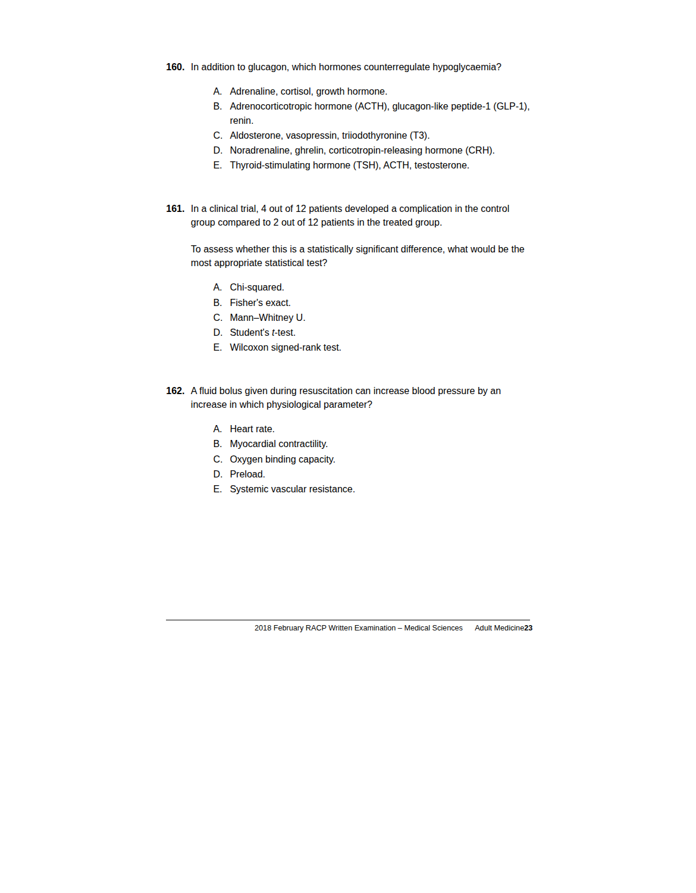160.
In addition to glucagon, which hormones counterregulate hypoglycaemia?
A. Adrenaline, cortisol, growth hormone.
B. Adrenocorticotropic hormone (ACTH), glucagon-like peptide-1 (GLP-1), renin.
C. Aldosterone, vasopressin, triiodothyronine (T3).
D. Noradrenaline, ghrelin, corticotropin-releasing hormone (CRH).
E. Thyroid-stimulating hormone (TSH), ACTH, testosterone.
161.
In a clinical trial, 4 out of 12 patients developed a complication in the control group compared to 2 out of 12 patients in the treated group.
To assess whether this is a statistically significant difference, what would be the most appropriate statistical test?
A. Chi-squared.
B. Fisher's exact.
C. Mann–Whitney U.
D. Student's t-test.
E. Wilcoxon signed-rank test.
162.
A fluid bolus given during resuscitation can increase blood pressure by an increase in which physiological parameter?
A. Heart rate.
B. Myocardial contractility.
C. Oxygen binding capacity.
D. Preload.
E. Systemic vascular resistance.
2018 February RACP Written Examination – Medical Sciences Adult Medicine 23